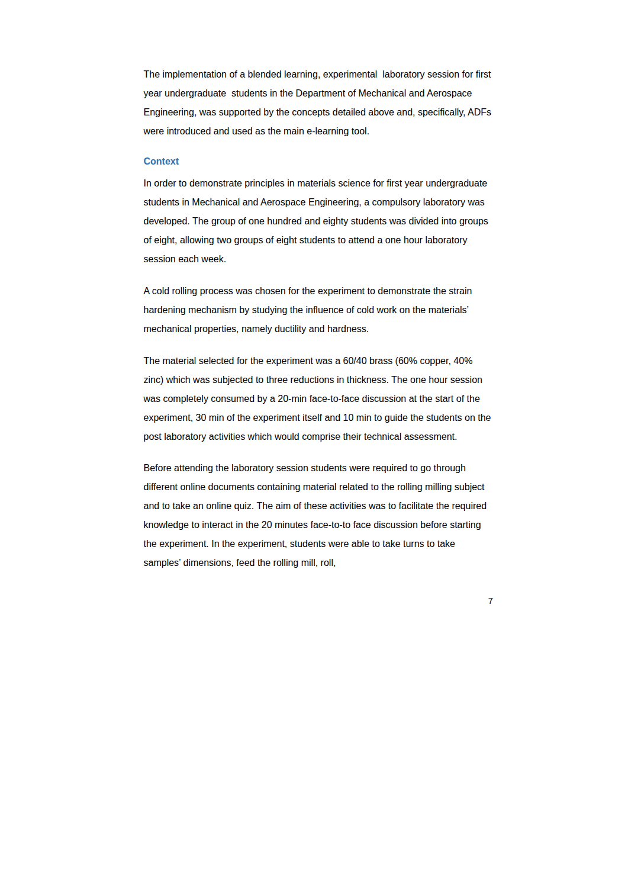The implementation of a blended learning, experimental laboratory session for first year undergraduate students in the Department of Mechanical and Aerospace Engineering, was supported by the concepts detailed above and, specifically, ADFs were introduced and used as the main e-learning tool.
Context
In order to demonstrate principles in materials science for first year undergraduate students in Mechanical and Aerospace Engineering, a compulsory laboratory was developed. The group of one hundred and eighty students was divided into groups of eight, allowing two groups of eight students to attend a one hour laboratory session each week.
A cold rolling process was chosen for the experiment to demonstrate the strain hardening mechanism by studying the influence of cold work on the materials’ mechanical properties, namely ductility and hardness.
The material selected for the experiment was a 60/40 brass (60% copper, 40% zinc) which was subjected to three reductions in thickness. The one hour session was completely consumed by a 20-min face-to-face discussion at the start of the experiment, 30 min of the experiment itself and 10 min to guide the students on the post laboratory activities which would comprise their technical assessment.
Before attending the laboratory session students were required to go through different online documents containing material related to the rolling milling subject and to take an online quiz. The aim of these activities was to facilitate the required knowledge to interact in the 20 minutes face-to-to face discussion before starting the experiment. In the experiment, students were able to take turns to take samples’ dimensions, feed the rolling mill, roll,
7